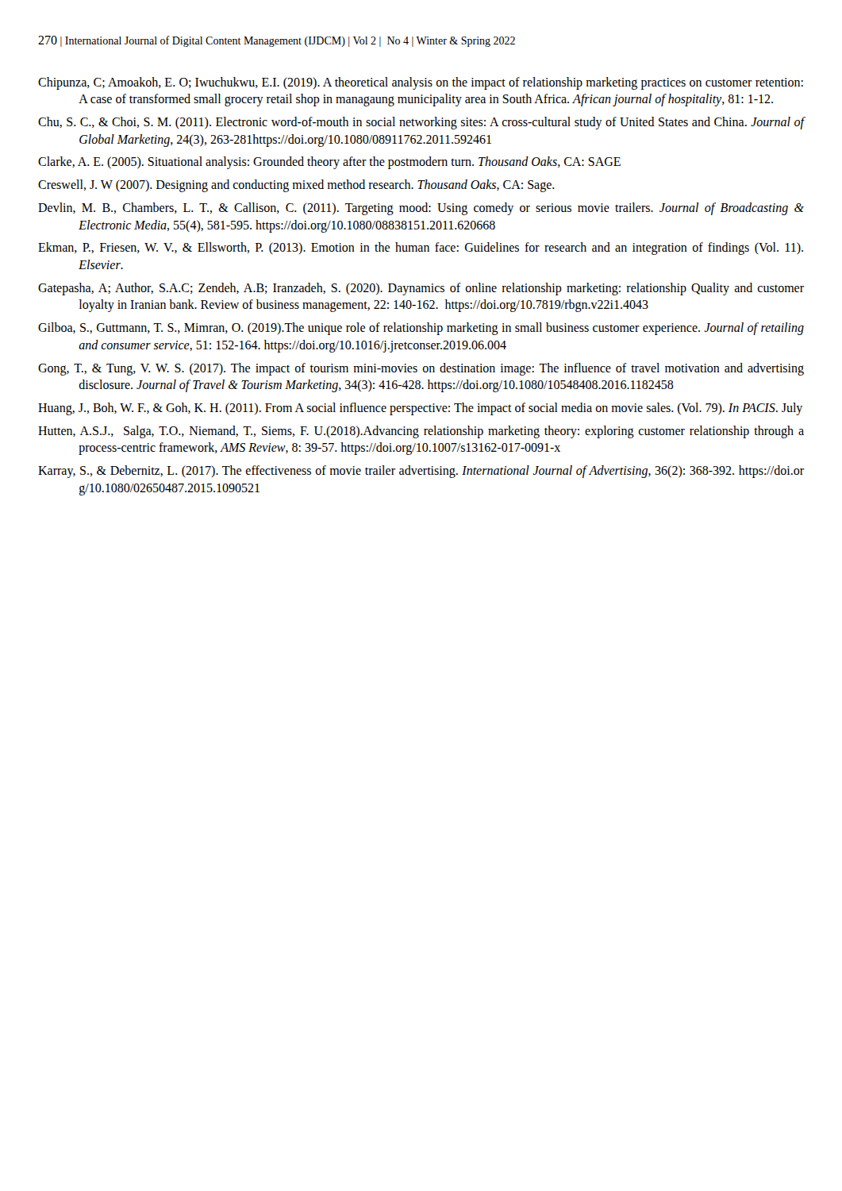270 | International Journal of Digital Content Management (IJDCM) | Vol 2 | No 4 | Winter & Spring 2022
Chipunza, C; Amoakoh, E. O; Iwuchukwu, E.I. (2019). A theoretical analysis on the impact of relationship marketing practices on customer retention: A case of transformed small grocery retail shop in managaung municipality area in South Africa. African journal of hospitality, 81: 1-12.
Chu, S. C., & Choi, S. M. (2011). Electronic word-of-mouth in social networking sites: A cross-cultural study of United States and China. Journal of Global Marketing, 24(3), 263-281https://doi.org/10.1080/08911762.2011.592461
Clarke, A. E. (2005). Situational analysis: Grounded theory after the postmodern turn. Thousand Oaks, CA: SAGE
Creswell, J. W (2007). Designing and conducting mixed method research. Thousand Oaks, CA: Sage.
Devlin, M. B., Chambers, L. T., & Callison, C. (2011). Targeting mood: Using comedy or serious movie trailers. Journal of Broadcasting & Electronic Media, 55(4), 581-595. https://doi.org/10.1080/08838151.2011.620668
Ekman, P., Friesen, W. V., & Ellsworth, P. (2013). Emotion in the human face: Guidelines for research and an integration of findings (Vol. 11). Elsevier.
Gatepasha, A; Author, S.A.C; Zendeh, A.B; Iranzadeh, S. (2020). Daynamics of online relationship marketing: relationship Quality and customer loyalty in Iranian bank. Review of business management, 22: 140-162. https://doi.org/10.7819/rbgn.v22i1.4043
Gilboa, S., Guttmann, T. S., Mimran, O. (2019).The unique role of relationship marketing in small business customer experience. Journal of retailing and consumer service, 51: 152-164. https://doi.org/10.1016/j.jretconser.2019.06.004
Gong, T., & Tung, V. W. S. (2017). The impact of tourism mini-movies on destination image: The influence of travel motivation and advertising disclosure. Journal of Travel & Tourism Marketing, 34(3): 416-428. https://doi.org/10.1080/10548408.2016.1182458
Huang, J., Boh, W. F., & Goh, K. H. (2011). From A social influence perspective: The impact of social media on movie sales. (Vol. 79). In PACIS. July
Hutten, A.S.J., Salga, T.O., Niemand, T., Siems, F. U.(2018).Advancing relationship marketing theory: exploring customer relationship through a process-centric framework, AMS Review, 8: 39-57. https://doi.org/10.1007/s13162-017-0091-x
Karray, S., & Debernitz, L. (2017). The effectiveness of movie trailer advertising. International Journal of Advertising, 36(2): 368-392. https://doi.org/10.1080/02650487.2015.1090521